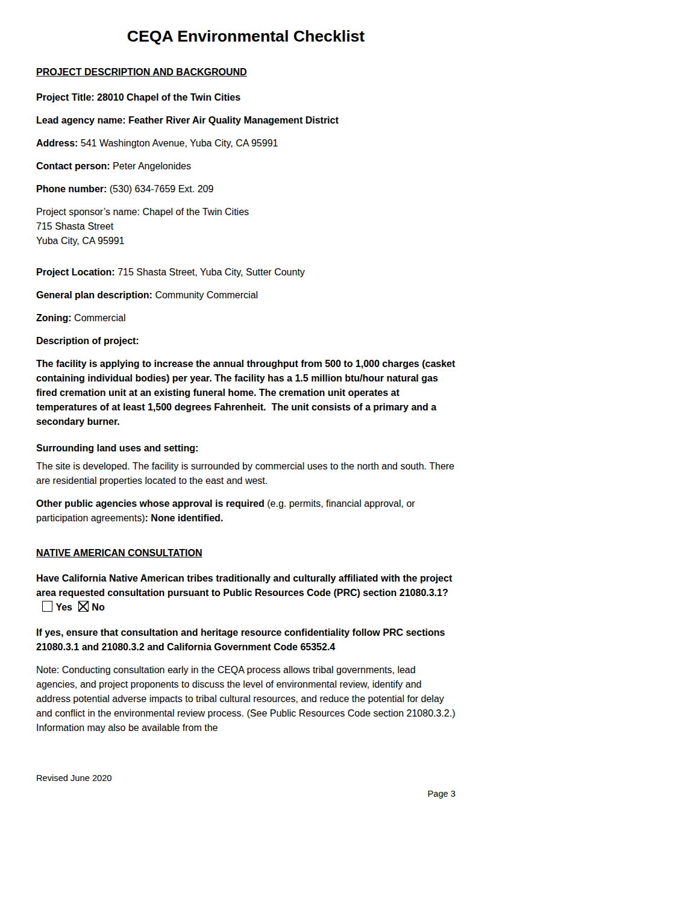CEQA Environmental Checklist
PROJECT DESCRIPTION AND BACKGROUND
Project Title: 28010 Chapel of the Twin Cities
Lead agency name: Feather River Air Quality Management District
Address: 541 Washington Avenue, Yuba City, CA 95991
Contact person: Peter Angelonides
Phone number: (530) 634-7659 Ext. 209
Project sponsor’s name: Chapel of the Twin Cities
715 Shasta Street
Yuba City, CA 95991
Project Location: 715 Shasta Street, Yuba City, Sutter County
General plan description: Community Commercial
Zoning: Commercial
Description of project:
The facility is applying to increase the annual throughput from 500 to 1,000 charges (casket containing individual bodies) per year. The facility has a 1.5 million btu/hour natural gas fired cremation unit at an existing funeral home. The cremation unit operates at temperatures of at least 1,500 degrees Fahrenheit. The unit consists of a primary and a secondary burner.
Surrounding land uses and setting:
The site is developed. The facility is surrounded by commercial uses to the north and south. There are residential properties located to the east and west.
Other public agencies whose approval is required (e.g. permits, financial approval, or participation agreements): None identified.
NATIVE AMERICAN CONSULTATION
Have California Native American tribes traditionally and culturally affiliated with the project area requested consultation pursuant to Public Resources Code (PRC) section 21080.3.1? Yes No
If yes, ensure that consultation and heritage resource confidentiality follow PRC sections 21080.3.1 and 21080.3.2 and California Government Code 65352.4
Note: Conducting consultation early in the CEQA process allows tribal governments, lead agencies, and project proponents to discuss the level of environmental review, identify and address potential adverse impacts to tribal cultural resources, and reduce the potential for delay and conflict in the environmental review process. (See Public Resources Code section 21080.3.2.) Information may also be available from the
Revised June 2020
Page 3